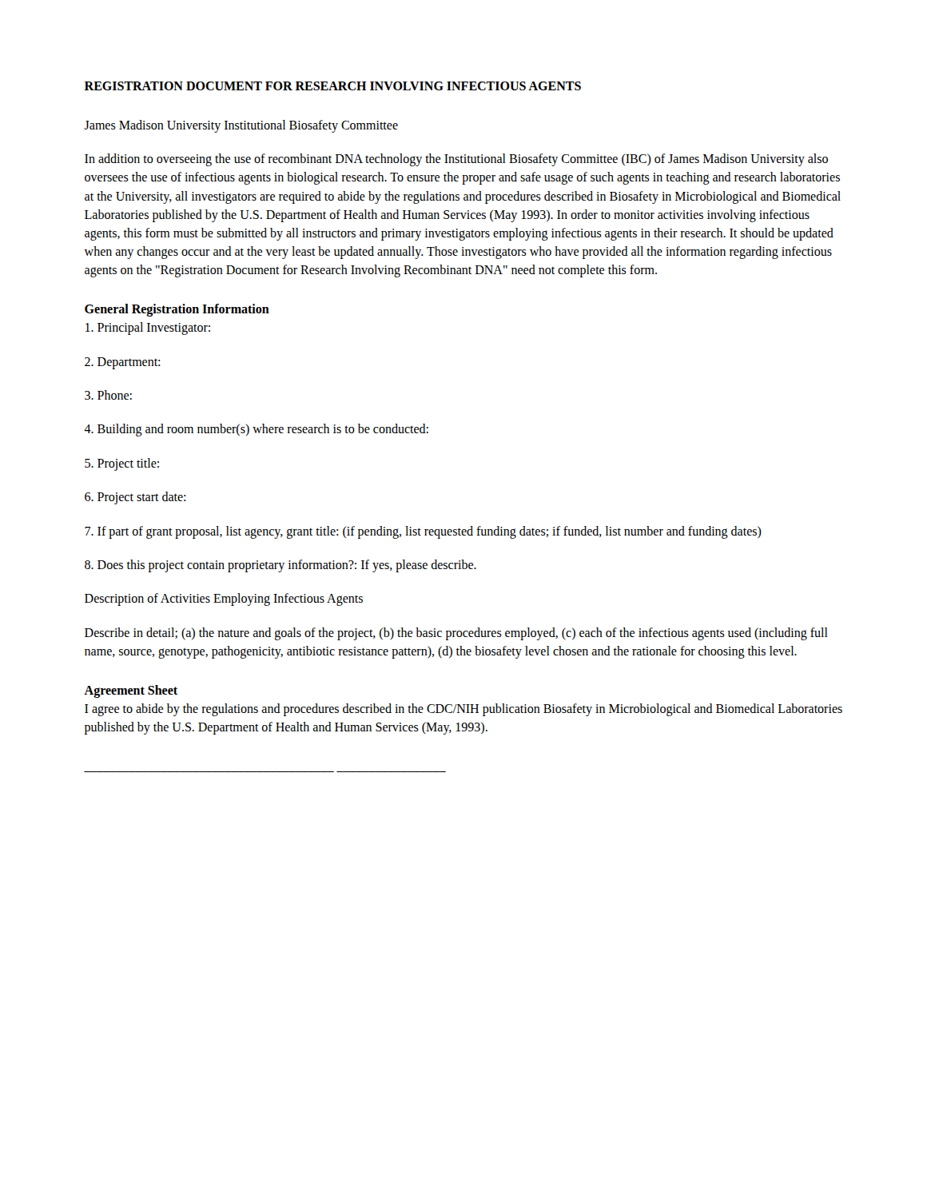Registration Document for Research Involving Infectious Agents
James Madison University Institutional Biosafety Committee
In addition to overseeing the use of recombinant DNA technology the Institutional Biosafety Committee (IBC) of James Madison University also oversees the use of infectious agents in biological research. To ensure the proper and safe usage of such agents in teaching and research laboratories at the University, all investigators are required to abide by the regulations and procedures described in Biosafety in Microbiological and Biomedical Laboratories published by the U.S. Department of Health and Human Services (May 1993). In order to monitor activities involving infectious agents, this form must be submitted by all instructors and primary investigators employing infectious agents in their research. It should be updated when any changes occur and at the very least be updated annually. Those investigators who have provided all the information regarding infectious agents on the "Registration Document for Research Involving Recombinant DNA" need not complete this form.
General Registration Information
1. Principal Investigator:
2. Department:
3. Phone:
4. Building and room number(s) where research is to be conducted:
5. Project title:
6. Project start date:
7. If part of grant proposal, list agency, grant title: (if pending, list requested funding dates; if funded, list number and funding dates)
8. Does this project contain proprietary information?: If yes, please describe.
Description of Activities Employing Infectious Agents
Describe in detail; (a) the nature and goals of the project, (b) the basic procedures employed, (c) each of the infectious agents used (including full name, source, genotype, pathogenicity, antibiotic resistance pattern), (d) the biosafety level chosen and the rationale for choosing this level.
Agreement Sheet
I agree to abide by the regulations and procedures described in the CDC/NIH publication Biosafety in Microbiological and Biomedical Laboratories published by the U.S. Department of Health and Human Services (May, 1993).
_______________________________________ _________________